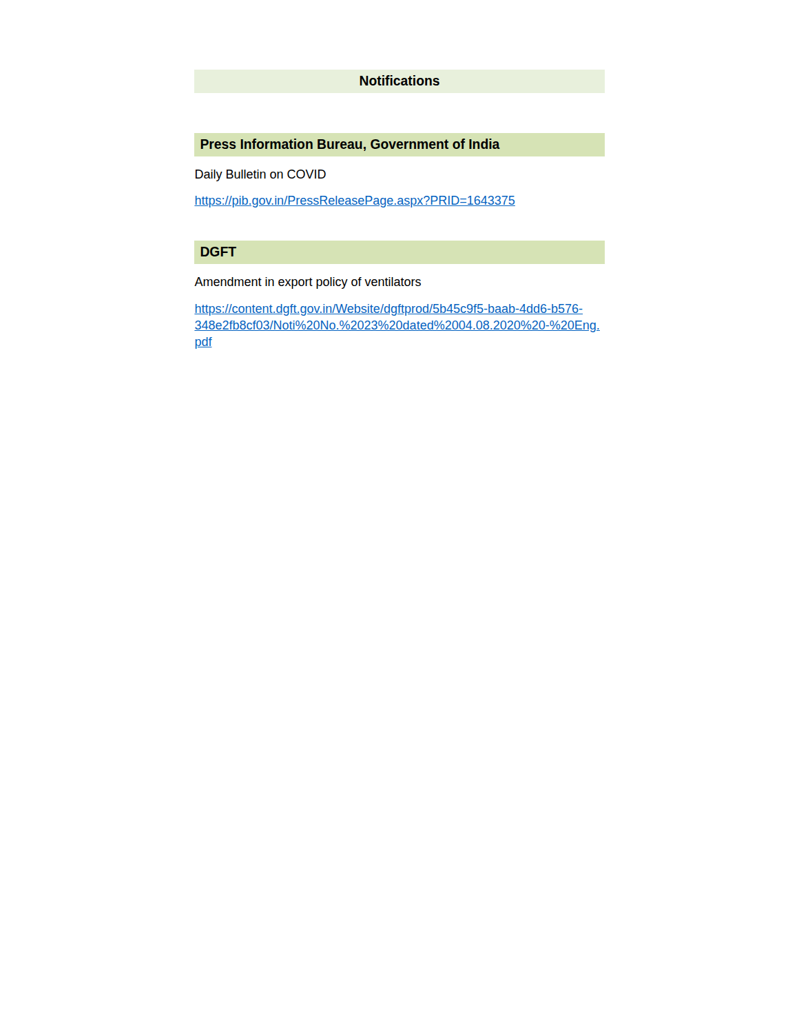Notifications
Press Information Bureau, Government of India
Daily Bulletin on COVID
https://pib.gov.in/PressReleasePage.aspx?PRID=1643375
DGFT
Amendment in export policy of ventilators
https://content.dgft.gov.in/Website/dgftprod/5b45c9f5-baab-4dd6-b576-
348e2fb8cf03/Noti%20No.%2023%20dated%2004.08.2020%20-%20Eng.pdf